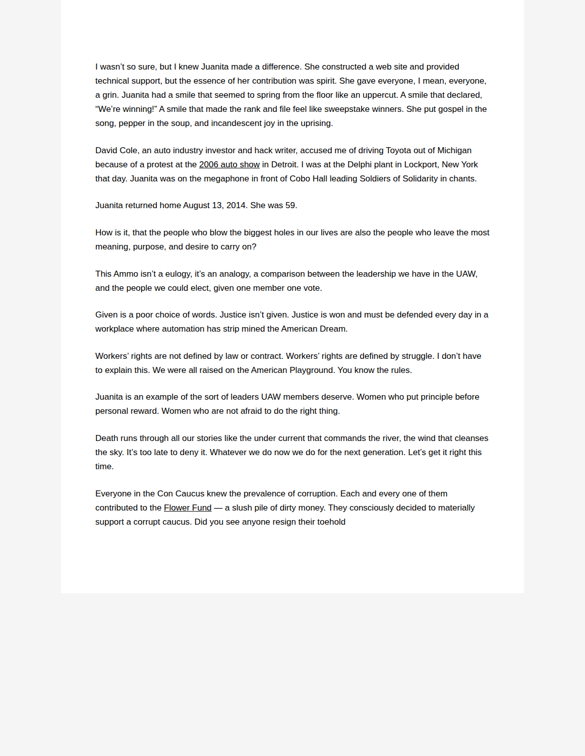I wasn’t so sure, but I knew Juanita made a difference. She constructed a web site and provided technical support, but the essence of her contribution was spirit. She gave everyone, I mean, everyone, a grin. Juanita had a smile that seemed to spring from the floor like an uppercut. A smile that declared, “We’re winning!” A smile that made the rank and file feel like sweepstake winners. She put gospel in the song, pepper in the soup, and incandescent joy in the uprising.
David Cole, an auto industry investor and hack writer, accused me of driving Toyota out of Michigan because of a protest at the 2006 auto show in Detroit. I was at the Delphi plant in Lockport, New York that day. Juanita was on the megaphone in front of Cobo Hall leading Soldiers of Solidarity in chants.
Juanita returned home August 13, 2014. She was 59.
How is it, that the people who blow the biggest holes in our lives are also the people who leave the most meaning, purpose, and desire to carry on?
This Ammo isn’t a eulogy, it’s an analogy, a comparison between the leadership we have in the UAW, and the people we could elect, given one member one vote.
Given is a poor choice of words. Justice isn’t given. Justice is won and must be defended every day in a workplace where automation has strip mined the American Dream.
Workers’ rights are not defined by law or contract. Workers’ rights are defined by struggle. I don’t have to explain this. We were all raised on the American Playground. You know the rules.
Juanita is an example of the sort of leaders UAW members deserve. Women who put principle before personal reward. Women who are not afraid to do the right thing.
Death runs through all our stories like the under current that commands the river, the wind that cleanses the sky. It’s too late to deny it. Whatever we do now we do for the next generation. Let’s get it right this time.
Everyone in the Con Caucus knew the prevalence of corruption. Each and every one of them contributed to the Flower Fund — a slush pile of dirty money. They consciously decided to materially support a corrupt caucus. Did you see anyone resign their toehold